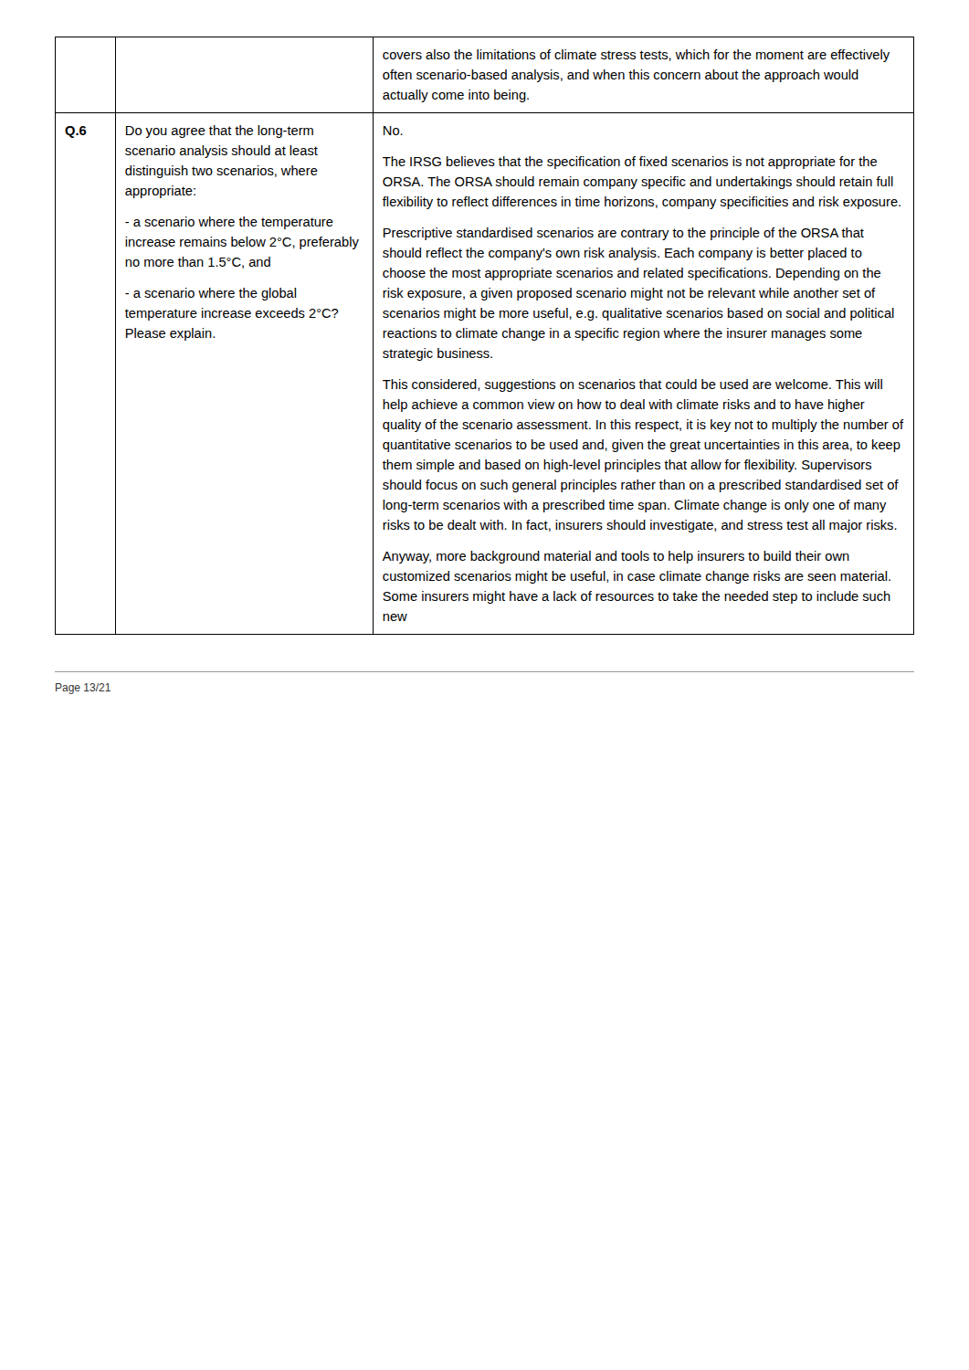| | | covers also the limitations of climate stress tests, which for the moment are effectively often scenario-based analysis, and when this concern about the approach would actually come into being. |
| Q.6 | Do you agree that the long-term scenario analysis should at least distinguish two scenarios, where appropriate: - a scenario where the temperature increase remains below 2°C, preferably no more than 1.5°C, and - a scenario where the global temperature increase exceeds 2°C? Please explain. | No. The IRSG believes that the specification of fixed scenarios is not appropriate for the ORSA. The ORSA should remain company specific and undertakings should retain full flexibility to reflect differences in time horizons, company specificities and risk exposure. Prescriptive standardised scenarios are contrary to the principle of the ORSA that should reflect the company's own risk analysis. Each company is better placed to choose the most appropriate scenarios and related specifications. Depending on the risk exposure, a given proposed scenario might not be relevant while another set of scenarios might be more useful, e.g. qualitative scenarios based on social and political reactions to climate change in a specific region where the insurer manages some strategic business. This considered, suggestions on scenarios that could be used are welcome. This will help achieve a common view on how to deal with climate risks and to have higher quality of the scenario assessment. In this respect, it is key not to multiply the number of quantitative scenarios to be used and, given the great uncertainties in this area, to keep them simple and based on high-level principles that allow for flexibility. Supervisors should focus on such general principles rather than on a prescribed standardised set of long-term scenarios with a prescribed time span. Climate change is only one of many risks to be dealt with. In fact, insurers should investigate, and stress test all major risks. Anyway, more background material and tools to help insurers to build their own customized scenarios might be useful, in case climate change risks are seen material. Some insurers might have a lack of resources to take the needed step to include such new |
Page 13/21